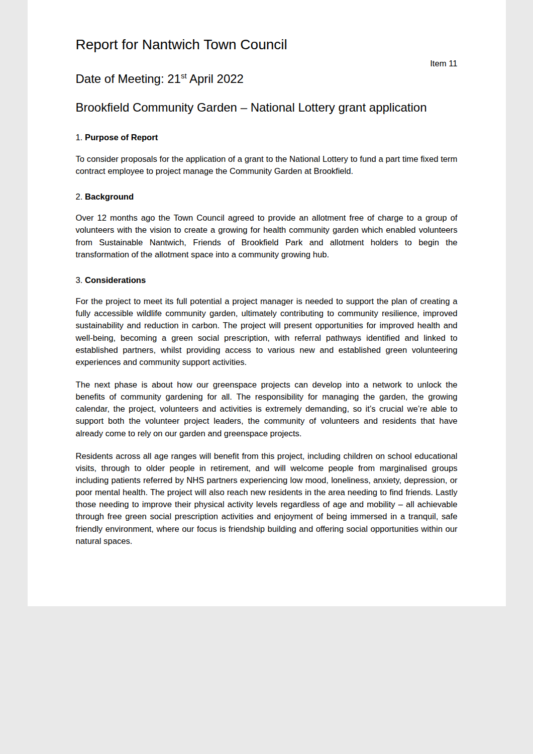Report for Nantwich Town Council
Item 11
Date of Meeting: 21st April 2022
Brookfield Community Garden – National Lottery grant application
1. Purpose of Report
To consider proposals for the application of a grant to the National Lottery to fund a part time fixed term contract employee to project manage the Community Garden at Brookfield.
2. Background
Over 12 months ago the Town Council agreed to provide an allotment free of charge to a group of volunteers with the vision to create a growing for health community garden which enabled volunteers from Sustainable Nantwich, Friends of Brookfield Park and allotment holders to begin the transformation of the allotment space into a community growing hub.
3. Considerations
For the project to meet its full potential a project manager is needed to support the plan of creating a fully accessible wildlife community garden, ultimately contributing to community resilience, improved sustainability and reduction in carbon. The project will present opportunities for improved health and well-being, becoming a green social prescription, with referral pathways identified and linked to established partners, whilst providing access to various new and established green volunteering experiences and community support activities.
The next phase is about how our greenspace projects can develop into a network to unlock the benefits of community gardening for all. The responsibility for managing the garden, the growing calendar, the project, volunteers and activities is extremely demanding, so it’s crucial we’re able to support both the volunteer project leaders, the community of volunteers and residents that have already come to rely on our garden and greenspace projects.
Residents across all age ranges will benefit from this project, including children on school educational visits, through to older people in retirement, and will welcome people from marginalised groups including patients referred by NHS partners experiencing low mood, loneliness, anxiety, depression, or poor mental health. The project will also reach new residents in the area needing to find friends. Lastly those needing to improve their physical activity levels regardless of age and mobility – all achievable through free green social prescription activities and enjoyment of being immersed in a tranquil, safe friendly environment, where our focus is friendship building and offering social opportunities within our natural spaces.